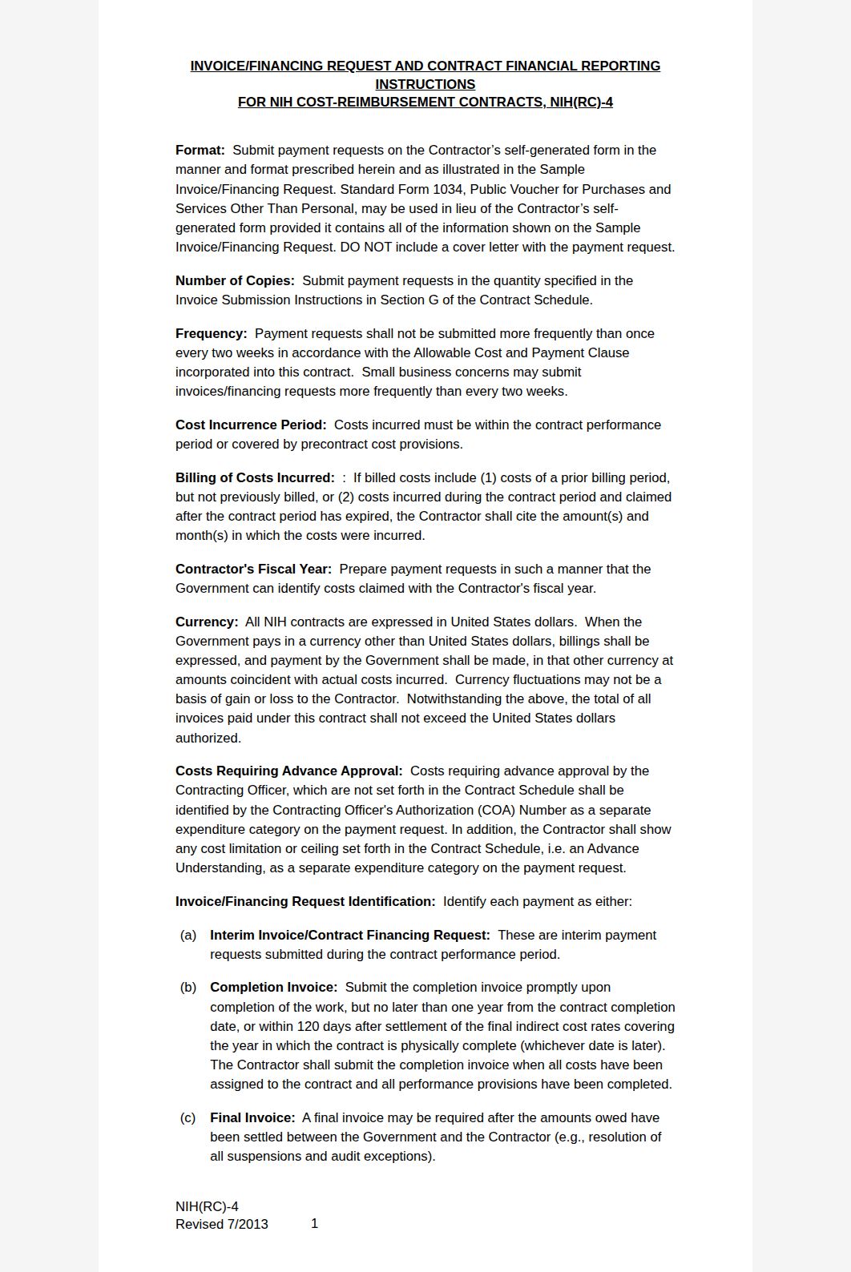INVOICE/FINANCING REQUEST AND CONTRACT FINANCIAL REPORTING INSTRUCTIONS FOR NIH COST-REIMBURSEMENT CONTRACTS, NIH(RC)-4
Format: Submit payment requests on the Contractor’s self-generated form in the manner and format prescribed herein and as illustrated in the Sample Invoice/Financing Request. Standard Form 1034, Public Voucher for Purchases and Services Other Than Personal, may be used in lieu of the Contractor’s self-generated form provided it contains all of the information shown on the Sample Invoice/Financing Request. DO NOT include a cover letter with the payment request.
Number of Copies: Submit payment requests in the quantity specified in the Invoice Submission Instructions in Section G of the Contract Schedule.
Frequency: Payment requests shall not be submitted more frequently than once every two weeks in accordance with the Allowable Cost and Payment Clause incorporated into this contract. Small business concerns may submit invoices/financing requests more frequently than every two weeks.
Cost Incurrence Period: Costs incurred must be within the contract performance period or covered by precontract cost provisions.
Billing of Costs Incurred: : If billed costs include (1) costs of a prior billing period, but not previously billed, or (2) costs incurred during the contract period and claimed after the contract period has expired, the Contractor shall cite the amount(s) and month(s) in which the costs were incurred.
Contractor's Fiscal Year: Prepare payment requests in such a manner that the Government can identify costs claimed with the Contractor's fiscal year.
Currency: All NIH contracts are expressed in United States dollars. When the Government pays in a currency other than United States dollars, billings shall be expressed, and payment by the Government shall be made, in that other currency at amounts coincident with actual costs incurred. Currency fluctuations may not be a basis of gain or loss to the Contractor. Notwithstanding the above, the total of all invoices paid under this contract shall not exceed the United States dollars authorized.
Costs Requiring Advance Approval: Costs requiring advance approval by the Contracting Officer, which are not set forth in the Contract Schedule shall be identified by the Contracting Officer's Authorization (COA) Number as a separate expenditure category on the payment request. In addition, the Contractor shall show any cost limitation or ceiling set forth in the Contract Schedule, i.e. an Advance Understanding, as a separate expenditure category on the payment request.
Invoice/Financing Request Identification: Identify each payment as either:
(a) Interim Invoice/Contract Financing Request: These are interim payment requests submitted during the contract performance period.
(b) Completion Invoice: Submit the completion invoice promptly upon completion of the work, but no later than one year from the contract completion date, or within 120 days after settlement of the final indirect cost rates covering the year in which the contract is physically complete (whichever date is later). The Contractor shall submit the completion invoice when all costs have been assigned to the contract and all performance provisions have been completed.
(c) Final Invoice: A final invoice may be required after the amounts owed have been settled between the Government and the Contractor (e.g., resolution of all suspensions and audit exceptions).
NIH(RC)-4
Revised 7/2013
1